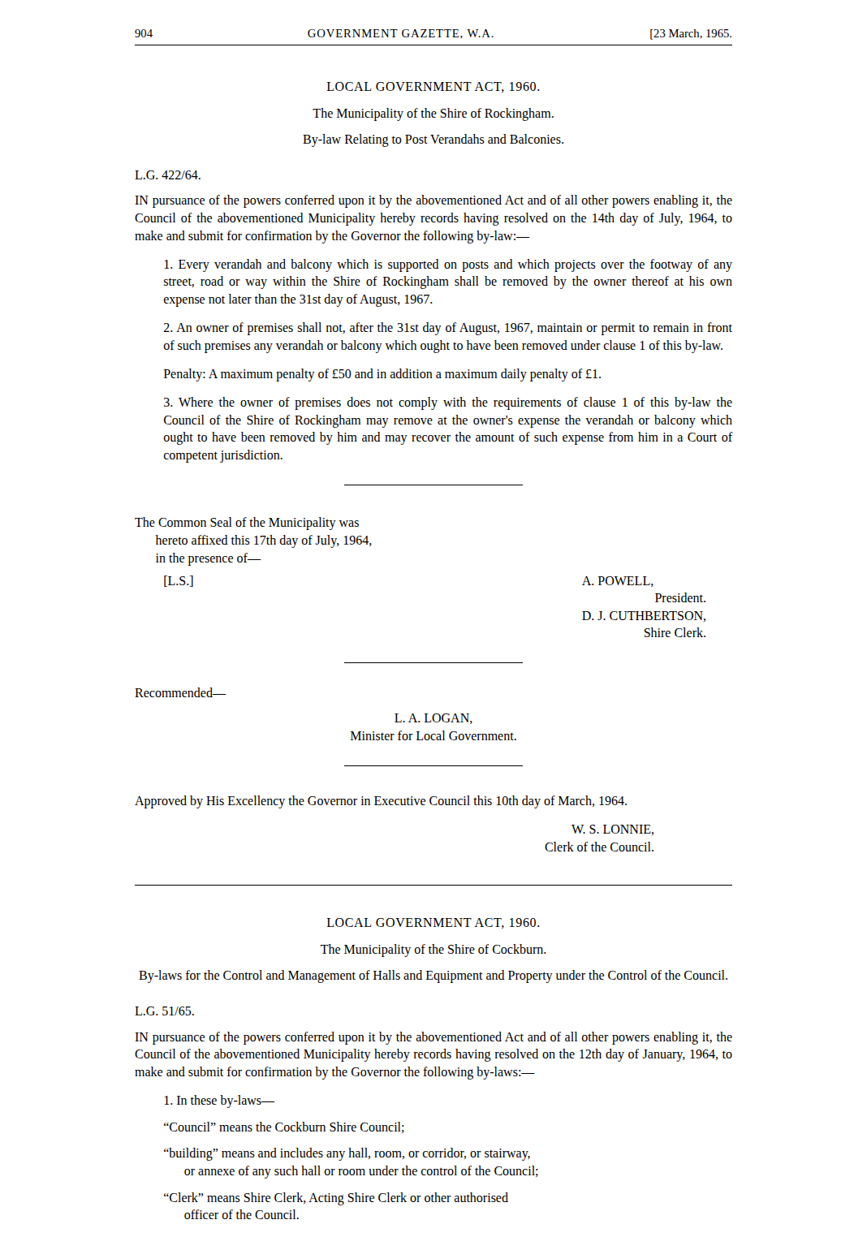904 GOVERNMENT GAZETTE, W.A. [23 March, 1965.
LOCAL GOVERNMENT ACT, 1960.
The Municipality of the Shire of Rockingham.
By-law Relating to Post Verandahs and Balconies.
L.G. 422/64.
IN pursuance of the powers conferred upon it by the abovementioned Act and of all other powers enabling it, the Council of the abovementioned Municipality hereby records having resolved on the 14th day of July, 1964, to make and submit for confirmation by the Governor the following by-law:—
1. Every verandah and balcony which is supported on posts and which projects over the footway of any street, road or way within the Shire of Rockingham shall be removed by the owner thereof at his own expense not later than the 31st day of August, 1967.
2. An owner of premises shall not, after the 31st day of August, 1967, maintain or permit to remain in front of such premises any verandah or balcony which ought to have been removed under clause 1 of this by-law.
Penalty: A maximum penalty of £50 and in addition a maximum daily penalty of £1.
3. Where the owner of premises does not comply with the requirements of clause 1 of this by-law the Council of the Shire of Rockingham may remove at the owner's expense the verandah or balcony which ought to have been removed by him and may recover the amount of such expense from him in a Court of competent jurisdiction.
The Common Seal of the Municipality was hereto affixed this 17th day of July, 1964, in the presence of—
[L.S.] A. POWELL, President. D. J. CUTHBERTSON, Shire Clerk.
Recommended—
L. A. LOGAN,
Minister for Local Government.
Approved by His Excellency the Governor in Executive Council this 10th day of March, 1964.
W. S. LONNIE, Clerk of the Council.
LOCAL GOVERNMENT ACT, 1960.
The Municipality of the Shire of Cockburn.
By-laws for the Control and Management of Halls and Equipment and Property under the Control of the Council.
L.G. 51/65.
IN pursuance of the powers conferred upon it by the abovementioned Act and of all other powers enabling it, the Council of the abovementioned Municipality hereby records having resolved on the 12th day of January, 1964, to make and submit for confirmation by the Governor the following by-laws:—
1. In these by-laws—
“Council” means the Cockburn Shire Council;
“building” means and includes any hall, room, or corridor, or stairway, or annexe of any such hall or room under the control of the Council;
“Clerk” means Shire Clerk, Acting Shire Clerk or other authorised officer of the Council.